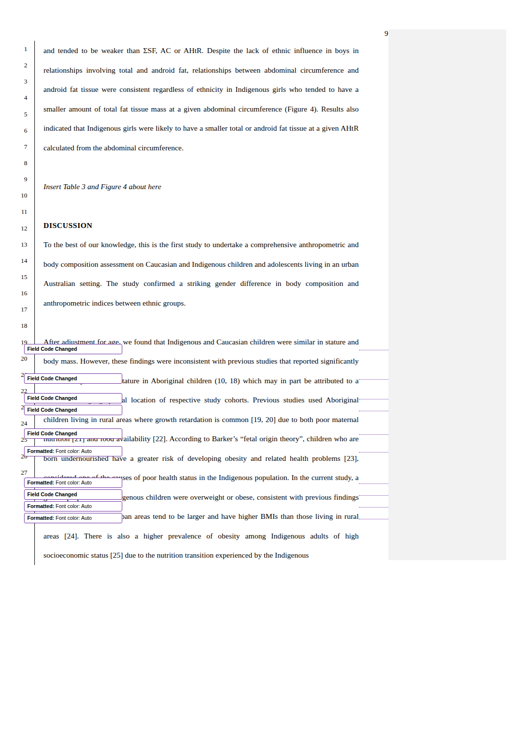9
1
2
3
4
5
6
7
8
9
10
11
12
13
14
15
16
17
18
19
20
21
22
23
24
25
26
27
and tended to be weaker than ΣSF, AC or AHtR. Despite the lack of ethnic influence in boys in relationships involving total and android fat, relationships between abdominal circumference and android fat tissue were consistent regardless of ethnicity in Indigenous girls who tended to have a smaller amount of total fat tissue mass at a given abdominal circumference (Figure 4). Results also indicated that Indigenous girls were likely to have a smaller total or android fat tissue at a given AHtR calculated from the abdominal circumference.
Insert Table 3 and Figure 4 about here
DISCUSSION
To the best of our knowledge, this is the first study to undertake a comprehensive anthropometric and body composition assessment on Caucasian and Indigenous children and adolescents living in an urban Australian setting. The study confirmed a striking gender difference in body composition and anthropometric indices between ethnic groups.
After adjustment for age, we found that Indigenous and Caucasian children were similar in stature and body mass. However, these findings were inconsistent with previous studies that reported significantly smaller body mass and stature in Aboriginal children (10, 18) which may in part be attributed to a difference in geographical location of respective study cohorts. Previous studies used Aboriginal children living in rural areas where growth retardation is common [19, 20] due to both poor maternal nutrition [21] and food availability [22]. According to Barker’s “fetal origin theory”, children who are born undernourished have a greater risk of developing obesity and related health problems [23], considered one of the causes of poor health status in the Indigenous population. In the current study, a greater proportion of Indigenous children were overweight or obese, consistent with previous findings that children living in urban areas tend to be larger and have higher BMIs than those living in rural areas [24]. There is also a higher prevalence of obesity among Indigenous adults of high socioeconomic status [25] due to the nutrition transition experienced by the Indigenous
Field Code Changed
Field Code Changed
Field Code Changed
Field Code Changed
Field Code Changed
Formatted: Font color: Auto
Formatted: Font color: Auto
Field Code Changed
Formatted: Font color: Auto
Formatted: Font color: Auto